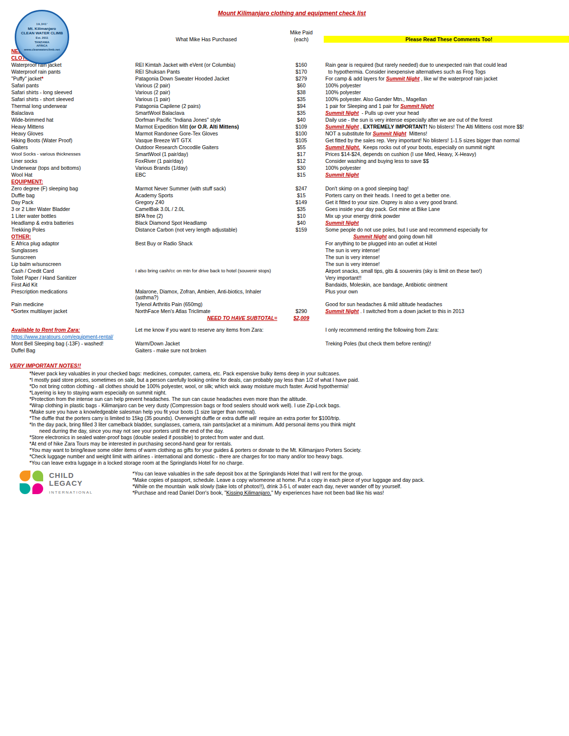19,341'
Mt. Kilimanjaro
CLEAN WATER CLIMB
Est. 2011
TANZANIA
AFRICA
www.cleanwaterclimb.net
Mount Kilimanjaro clothing and equipment check list
| | | Mike Paid | |
| | What Mike Has Purchased | (each) | Please Read These Comments Too! |
| NEED TO HAVE | | | |
| CLOTHING: | | | |
| Waterproof rain jacket | REI Kimtah Jacket with eVent (or Columbia) | $160 | Rain gear is required (but rarely needed) due to unexpected rain that could lead |
| Waterproof rain pants | REI Shuksan Pants | $170 | to hypothermia. Consider inexpensive alternatives such as Frog Togs |
| "Puffy" jacket * | Patagonia Down Sweater Hooded Jacket | $279 | For camp & add layers for Summit Night , like w/ the waterproof rain jacket |
| Safari pants | Various (2 pair) | $60 | 100% polyester |
| Safari shirts - long sleeved | Various (2 pair) | $38 | 100% polyester |
| Safari shirts - short sleeved | Various (1 pair) | $35 | 100% polyester. Also Gander Mtn., Magellan |
| Thermal long underwear | Patagonia Capilene (2 pairs) | $94 | 1 pair for Sleeping and 1 pair for Summit Night |
| Balaclava | SmartWool Balaclava | $35 | Summit Night - Pulls up over your head |
| Wide-brimmed hat | Dorfman Pacific "Indiana Jones" style | $40 | Daily use - the sun is very intense especially after we are out of the forest |
| Heavy Mittens | Marmot Expedition Mitt (or O.R. Alti Mittens) | $109 | Summit Night , EXTREMELY IMPORTANT! No blisters! The Alti Mittens cost more $$! |
| Heavy Gloves | Marmot Randonee Gore-Tex Gloves | $100 | NOT a substitute for Summit Night Mittens! |
| Hiking Boots (Water Proof) | Vasque Breeze WT GTX | $105 | Get fitted by the sales rep. Very important! No blisters! 1-1.5 sizes bigger than normal |
| Gaiters | Outdoor Research Crocodile Gaiters | $55 | Summit Night. Keeps rocks out of your boots, especially on summit night |
| Wool Socks - various thicknesses | SmartWool (1 pair/day) | $17 | Prices $14-$24, depends on cushion (I use Med, Heavy, X-Heavy) |
| Liner socks | FoxRiver (1 pair/day) | $12 | Consider washing and buying less to save $$ |
| Underwear (tops and bottoms) | Various Brands (1/day) | $30 | 100% polyester |
| Wool Hat | EBC | $15 | Summit Night |
| EQUIPMENT: | | | |
| Zero degree (F) sleeping bag | Marmot Never Summer (with stuff sack) | $247 | Don't skimp on a good sleeping bag! |
| Duffle bag | Academy Sports | $15 | Porters carry on their heads. I need to get a better one. |
| Day Pack | Gregory Z40 | $149 | Get it fitted to your size. Osprey is also a very good brand. |
| 3 or 2 Liter Water Bladder | CamelBak 3.0L / 2.0L | $35 | Goes inside your day pack. Got mine at Bike Lane |
| 1 Liter water bottles | BPA free (2) | $10 | Mix up your energy drink powder |
| Headlamp & extra batteries | Black Diamond Spot Headlamp | $40 | Summit Night |
| Trekking Poles | Distance Carbon (not very length adjustable) | $159 | Some people do not use poles, but I use and recommend especially for |
| OTHER: | | | Summit Night and going down hill |
| E Africa plug adaptor | Best Buy or Radio Shack | | For anything to be plugged into an outlet at Hotel |
| Sunglasses | | | The sun is very intense! |
| Sunscreen | | | The sun is very intense! |
| Lip balm w/sunscreen | | | The sun is very intense! |
| Cash / Credit Card | I also bring cash/cc on mtn for drive back to hotel (souvenir stops) | | Airport snacks, small tips, gits & souvenirs (sky is limit on these two!) |
| Toilet Paper / Hand Sanitizer | | | Very important!! |
| First Aid Kit | | | Bandaids, Moleskin, ace bandage, Antibiotic ointment |
| Prescription medications | Malarone, Diamox, Zofran, Ambien, Anti-biotics, Inhaler (asthma?) | | Plus your own |
| Pain medicine | Tylenol Arthritis Pain (650mg) | | Good for sun headaches & mild altitude headaches |
| * Gortex multilayer jacket | NorthFace Men's Atlas Triclimate | $290 | Summit Night . I switched from a down jacket to this in 2013 |
| | NEED TO HAVE SUBTOTAL= | $2,009 | |
| Available to Rent from Zara: | Let me know if you want to reserve any items from Zara: | | I only recommend renting the following from Zara: |
| https://www.zaratours.com/equipment-rental/ |
| Mont Bell Sleeping bag (-13F) - washed! | Warm/Down Jacket | | Treking Poles (but check them before renting)! |
| Duffel Bag | Gaiters - make sure not broken | | |
VERY IMPORTANT NOTES!!
*Never pack key valuables in your checked bags: medicines, computer, camera, etc. Pack expensive bulky items deep in your suitcases.
*I mostly paid store prices, sometimes on sale, but a person carefully looking online for deals, can probably pay less than 1/2 of what I have paid.
*Do not bring cotton clothing - all clothes should be 100% polyester, wool, or silk; which wick away moisture much faster. Avoid hypothermia!
*Layering is key to staying warm especially on summit night.
*Protection from the intense sun can help prevent headaches. The sun can cause headaches even more than the altitude.
*Wrap clothing in plastic bags - Kilimanjaro can be very dusty (Compression bags or food sealers should work well). I use Zip-Lock bags.
*Make sure you have a knowledgeable salesman help you fit your boots (1 size larger than normal).
*The duffle that the porters carry is limited to 15kg (35 pounds). Overweight duffle or extra duffle will require an extra porter for $100/trip.
*In the day pack, bring filled 3 liter camelback bladder, sunglasses, camera, rain pants/jacket at a minimum. Add personal items you think might
need durring the day, since you may not see your porters until the end of the day.
*Store electronics in sealed water-proof bags (double sealed if possible) to protect from water and dust.
*At end of hike Zara Tours may be interested in purchasing second-hand gear for rentals.
*You may want to bring/leave some older items of warm clothing as gifts for your guides & porters or donate to the Mt. Kilimanjaro Porters Society.
*Check luggage number and weight limit with airlines - international and domestic - there are charges for too many and/or too heavy bags.
*You can leave extra luggage in a locked storage room at the Springlands Hotel for no charge.
CHILD
LEGACY
INTERNATIONAL
*You can leave valuables in the safe deposit box at the Springlands Hotel that I will rent for the group.
*Make copies of passport, schedule. Leave a copy w/someone at home. Put a copy in each piece of your luggage and day pack.
*While on the mountain walk slowly (take lots of photos!!), drink 3-5 L of water each day, never wander off by yourself.
*Purchase and read Daniel Dorr's book, "Kissing Kilimanjaro." My experiences have not been bad like his was!